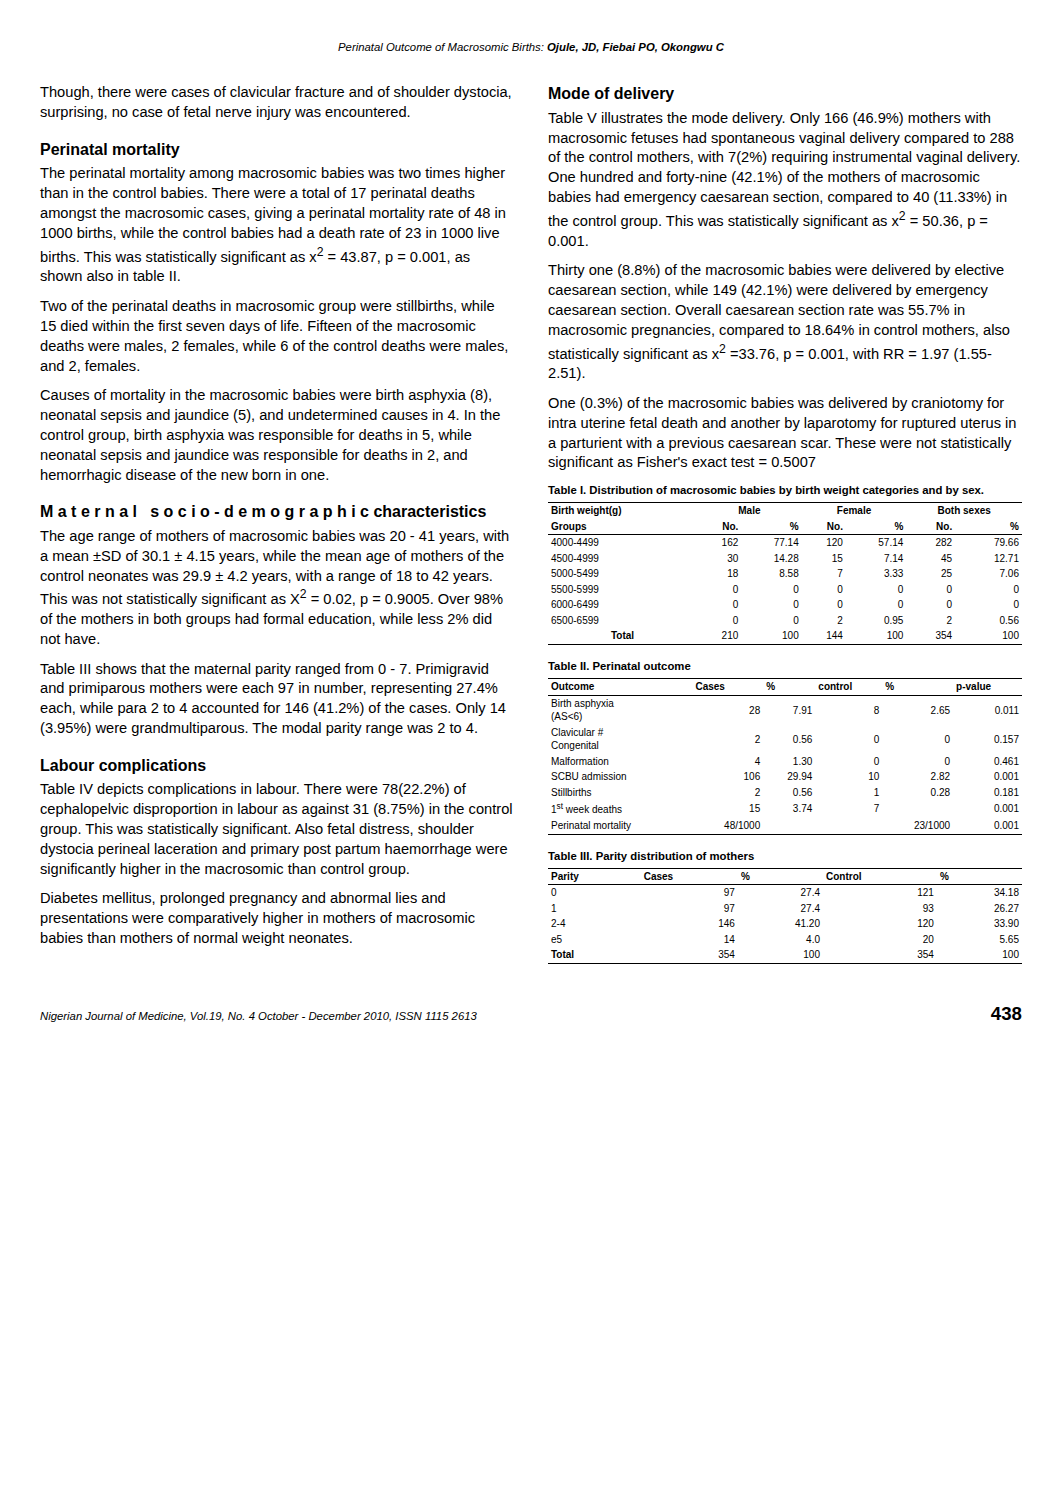Perinatal Outcome of Macrosomic Births: Ojule, JD, Fiebai PO, Okongwu C
Though, there were cases of clavicular fracture and of shoulder dystocia, surprising, no case of fetal nerve injury was encountered.
Perinatal mortality
The perinatal mortality among macrosomic babies was two times higher than in the control babies. There were a total of 17 perinatal deaths amongst the macrosomic cases, giving a perinatal mortality rate of 48 in 1000 births, while the control babies had a death rate of 23 in 1000 live births. This was statistically significant as x2 = 43.87, p = 0.001, as shown also in table II.
Two of the perinatal deaths in macrosomic group were stillbirths, while 15 died within the first seven days of life. Fifteen of the macrosomic deaths were males, 2 females, while 6 of the control deaths were males, and 2, females.
Causes of mortality in the macrosomic babies were birth asphyxia (8), neonatal sepsis and jaundice (5), and undetermined causes in 4. In the control group, birth asphyxia was responsible for deaths in 5, while neonatal sepsis and jaundice was responsible for deaths in 2, and hemorrhagic disease of the new born in one.
M a t e r n a l s o c i o - d e m o g r a p h i c characteristics
The age range of mothers of macrosomic babies was 20 - 41 years, with a mean ±SD of 30.1 ± 4.15 years, while the mean age of mothers of the control neonates was 29.9 ± 4.2 years, with a range of 18 to 42 years. This was not statistically significant as X2 = 0.02, p = 0.9005. Over 98% of the mothers in both groups had formal education, while less 2% did not have.
Table III shows that the maternal parity ranged from 0 - 7. Primigravid and primiparous mothers were each 97 in number, representing 27.4% each, while para 2 to 4 accounted for 146 (41.2%) of the cases. Only 14 (3.95%) were grandmultiparous. The modal parity range was 2 to 4.
Labour complications
Table IV depicts complications in labour. There were 78(22.2%) of cephalopelvic disproportion in labour as against 31 (8.75%) in the control group. This was statistically significant. Also fetal distress, shoulder dystocia perineal laceration and primary post partum haemorrhage were significantly higher in the macrosomic than control group.
Diabetes mellitus, prolonged pregnancy and abnormal lies and presentations were comparatively higher in mothers of macrosomic babies than mothers of normal weight neonates.
Mode of delivery
Table V illustrates the mode delivery. Only 166 (46.9%) mothers with macrosomic fetuses had spontaneous vaginal delivery compared to 288 of the control mothers, with 7(2%) requiring instrumental vaginal delivery. One hundred and forty-nine (42.1%) of the mothers of macrosomic babies had emergency caesarean section, compared to 40 (11.33%) in the control group. This was statistically significant as x2 = 50.36, p = 0.001.
Thirty one (8.8%) of the macrosomic babies were delivered by elective caesarean section, while 149 (42.1%) were delivered by emergency caesarean section. Overall caesarean section rate was 55.7% in macrosomic pregnancies, compared to 18.64% in control mothers, also statistically significant as x2 =33.76, p = 0.001, with RR = 1.97 (1.55-2.51).
One (0.3%) of the macrosomic babies was delivered by craniotomy for intra uterine fetal death and another by laparotomy for ruptured uterus in a parturient with a previous caesarean scar. These were not statistically significant as Fisher's exact test = 0.5007
Table I. Distribution of macrosomic babies by birth weight categories and by sex.
| Birth weight(g) | Male | Female | Both sexes |
| --- | --- | --- | --- |
| Groups | No. | % | No. | % | No. | % |
| 4000-4499 | 162 | 77.14 | 120 | 57.14 | 282 | 79.66 |
| 4500-4999 | 30 | 14.28 | 15 | 7.14 | 45 | 12.71 |
| 5000-5499 | 18 | 8.58 | 7 | 3.33 | 25 | 7.06 |
| 5500-5999 | 0 | 0 | 0 | 0 | 0 | 0 |
| 6000-6499 | 0 | 0 | 0 | 0 | 0 | 0 |
| 6500-6599 | 0 | 0 | 2 | 0.95 | 2 | 0.56 |
| Total | 210 | 100 | 144 | 100 | 354 | 100 |
Table II. Perinatal outcome
| Outcome | Cases | % | control | % | p-value |
| --- | --- | --- | --- | --- | --- |
| Birth asphyxia (AS<6) | 28 | 7.91 | 8 | 2.65 | 0.011 |
| Clavicular # Congenital | 2 | 0.56 | 0 | 0 | 0.157 |
| Malformation | 4 | 1.30 | 0 | 0 | 0.461 |
| SCBU admission | 106 | 29.94 | 10 | 2.82 | 0.001 |
| Stillbirths | 2 | 0.56 | 1 | 0.28 | 0.181 |
| 1 st week deaths | 15 | 3.74 | 7 | | 0.001 |
| Perinatal mortality | 48/1000 | | | 23/1000 | 0.001 |
Table III. Parity distribution of mothers
| Parity | Cases | % | Control | % |
| --- | --- | --- | --- | --- |
| 0 | 97 | 27.4 | 121 | 34.18 |
| 1 | 97 | 27.4 | 93 | 26.27 |
| 2-4 | 146 | 41.20 | 120 | 33.90 |
| e5 | 14 | 4.0 | 20 | 5.65 |
| Total | 354 | 100 | 354 | 100 |
Nigerian Journal of Medicine, Vol.19, No. 4 October - December 2010, ISSN 1115 2613 438